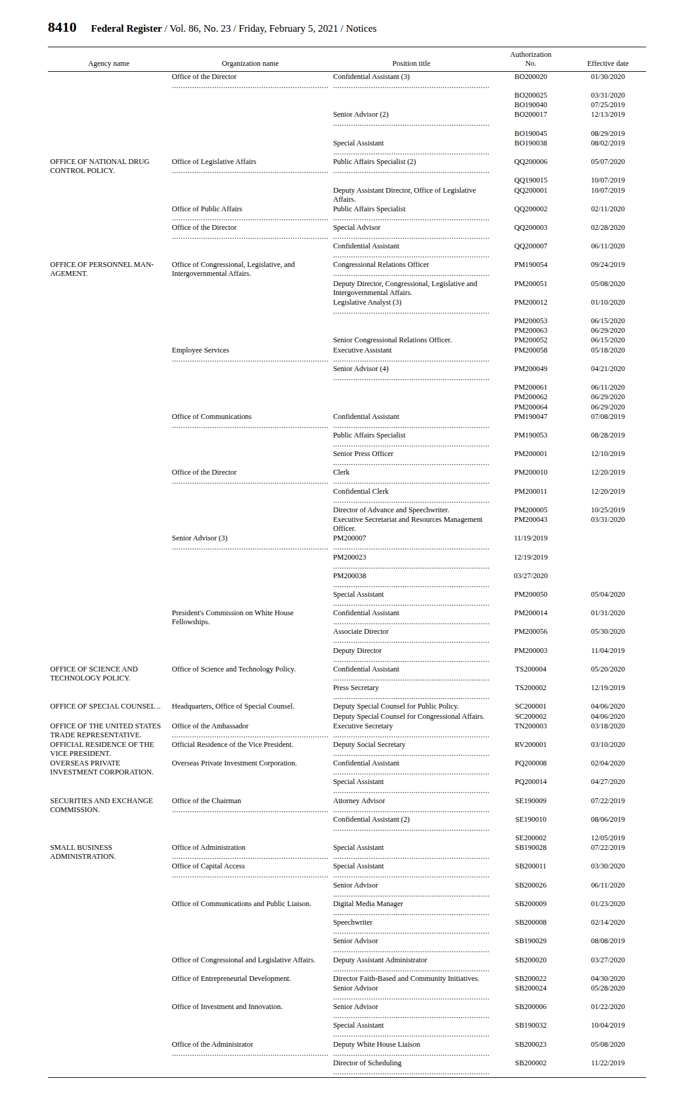8410 Federal Register / Vol. 86, No. 23 / Friday, February 5, 2021 / Notices
| Agency name | Organization name | Position title | Authorization No. | Effective date |
| --- | --- | --- | --- | --- |
| | Office of the Director | Confidential Assistant (3) | BO200020 | 01/30/2020 |
| | | | BO200025 | 03/31/2020 |
| | | | BO190040 | 07/25/2019 |
| | | Senior Advisor (2) | BO200017 | 12/13/2019 |
| | | | BO190045 | 08/29/2019 |
| | | Special Assistant | BO190038 | 08/02/2019 |
| OFFICE OF NATIONAL DRUG CONTROL POLICY. | Office of Legislative Affairs | Public Affairs Specialist (2) | QQ200006 | 05/07/2020 |
| | | | QQ190015 | 10/07/2019 |
| | | Deputy Assistant Director, Office of Legislative Affairs. | QQ200001 | 10/07/2019 |
| | Office of Public Affairs | Public Affairs Specialist | QQ200002 | 02/11/2020 |
| | Office of the Director | Special Advisor | QQ200003 | 02/28/2020 |
| | | Confidential Assistant | QQ200007 | 06/11/2020 |
| OFFICE OF PERSONNEL MAN-AGEMENT. | Office of Congressional, Legislative, and Intergovernmental Affairs. | Congressional Relations Officer | PM190054 | 09/24/2019 |
| | | Deputy Director, Congressional, Legislative and Intergovernmental Affairs. | PM200051 | 05/08/2020 |
| | | Legislative Analyst (3) | PM200012 | 01/10/2020 |
| | | | PM200053 | 06/15/2020 |
| | | | PM200063 | 06/29/2020 |
| | | Senior Congressional Relations Officer. | PM200052 | 06/15/2020 |
| | Employee Services | Executive Assistant | PM200058 | 05/18/2020 |
| | | Senior Advisor (4) | PM200049 | 04/21/2020 |
| | | | PM200061 | 06/11/2020 |
| | | | PM200062 | 06/29/2020 |
| | | | PM200064 | 06/29/2020 |
| | Office of Communications | Confidential Assistant | PM190047 | 07/08/2019 |
| | | Public Affairs Specialist | PM190053 | 08/28/2019 |
| | | Senior Press Officer | PM200001 | 12/10/2019 |
| | Office of the Director | Clerk | PM200010 | 12/20/2019 |
| | | Confidential Clerk | PM200011 | 12/20/2019 |
| | | Director of Advance and Speechwriter. | PM200005 | 10/25/2019 |
| | | Executive Secretariat and Resources Management Officer. | PM200043 | 03/31/2020 |
| | Senior Advisor (3) | PM200007 | 11/19/2019 | |
| | | PM200023 | 12/19/2019 | |
| | | PM200038 | 03/27/2020 | |
| | | Special Assistant | PM200050 | 05/04/2020 |
| | President's Commission on White House Fellowships. | Confidential Assistant | PM200014 | 01/31/2020 |
| | | Associate Director | PM200056 | 05/30/2020 |
| | | Deputy Director | PM200003 | 11/04/2019 |
| OFFICE OF SCIENCE AND TECHNOLOGY POLICY. | Office of Science and Technology Policy. | Confidential Assistant | TS200004 | 05/20/2020 |
| | | Press Secretary | TS200002 | 12/19/2019 |
| OFFICE OF SPECIAL COUNSEL .. | Headquarters, Office of Special Counsel. | Deputy Special Counsel for Public Policy. | SC200001 | 04/06/2020 |
| | | Deputy Special Counsel for Congressional Affairs. | SC200002 | 04/06/2020 |
| OFFICE OF THE UNITED STATES TRADE REPRESENTATIVE. | Office of the Ambassador | Executive Secretary | TN200003 | 03/18/2020 |
| OFFICIAL RESIDENCE OF THE VICE PRESIDENT. | Official Residence of the Vice President. | Deputy Social Secretary | RV200001 | 03/10/2020 |
| OVERSEAS PRIVATE INVESTMENT CORPORATION. | Overseas Private Investment Corporation. | Confidential Assistant | PQ200008 | 02/04/2020 |
| | | Special Assistant | PQ200014 | 04/27/2020 |
| SECURITIES AND EXCHANGE COMMISSION. | Office of the Chairman | Attorney Advisor | SE190009 | 07/22/2019 |
| | | Confidential Assistant (2) | SE190010 | 08/06/2019 |
| | | | SE200002 | 12/05/2019 |
| SMALL BUSINESS ADMINISTRATION. | Office of Administration | Special Assistant | SB190028 | 07/22/2019 |
| | Office of Capital Access | Special Assistant | SB200011 | 03/30/2020 |
| | | Senior Advisor | SB200026 | 06/11/2020 |
| | Office of Communications and Public Liaison. | Digital Media Manager | SB200009 | 01/23/2020 |
| | | Speechwriter | SB200008 | 02/14/2020 |
| | | Senior Advisor | SB190029 | 08/08/2019 |
| | Office of Congressional and Legislative Affairs. | Deputy Assistant Administrator | SB200020 | 03/27/2020 |
| | Office of Entrepreneurial Development. | Director Faith-Based and Community Initiatives. | SB200022 | 04/30/2020 |
| | | Senior Advisor | SB200024 | 05/28/2020 |
| | Office of Investment and Innovation. | Senior Advisor | SB200006 | 01/22/2020 |
| | | Special Assistant | SB190032 | 10/04/2019 |
| | Office of the Administrator | Deputy White House Liaison | SB200023 | 05/08/2020 |
| | | Director of Scheduling | SB200002 | 11/22/2019 |